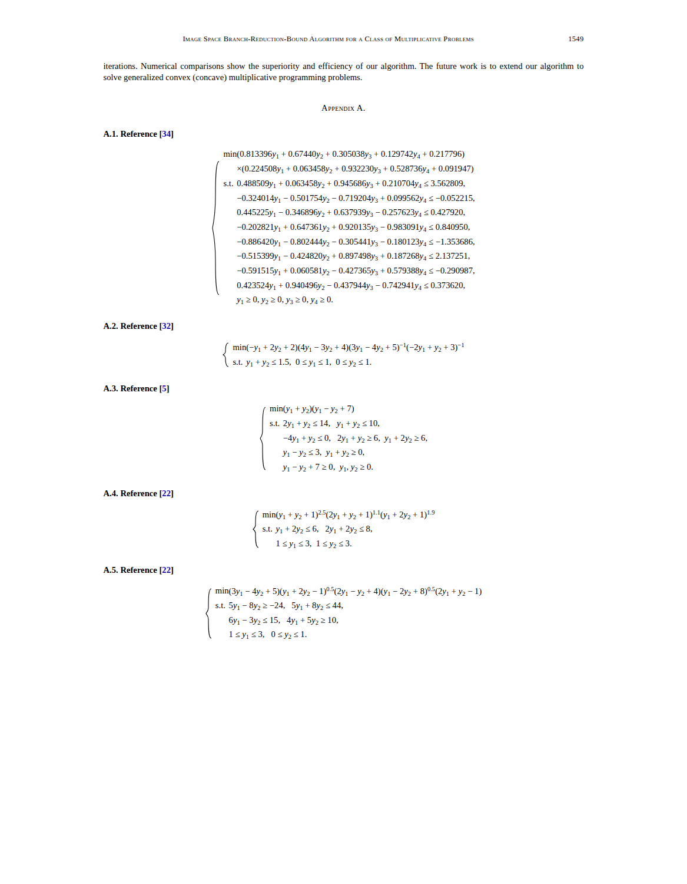Image Space Branch-Reduction-Bound Algorithm for a Class of Multiplicative Problems
1549
iterations. Numerical comparisons show the superiority and efficiency of our algorithm. The future work is to extend our algorithm to solve generalized convex (concave) multiplicative programming problems.
Appendix A.
A.1. Reference [34]
| min | (0.813396 y 1 + 0.67440 y 2 + 0.305038 y 3 + 0.129742 y 4 + 0.217796) |
| | ×(0.224508 y 1 + 0.063458 y 2 + 0.932230 y 3 + 0.528736 y 4 + 0.091947) |
| s.t. | 0.488509 y 1 + 0.063458 y 2 + 0.945686 y 3 + 0.210704 y 4 ≤ 3.562809, |
| | −0.324014 y 1 − 0.501754 y 2 − 0.719204 y 3 + 0.099562 y 4 ≤ −0.052215, |
| | 0.445225 y 1 − 0.346896 y 2 + 0.637939 y 3 − 0.257623 y 4 ≤ 0.427920, |
| | −0.202821 y 1 + 0.647361 y 2 + 0.920135 y 3 − 0.983091 y 4 ≤ 0.840950, |
| | −0.886420 y 1 − 0.802444 y 2 − 0.305441 y 3 − 0.180123 y 4 ≤ −1.353686, |
| | −0.515399 y 1 − 0.424820 y 2 + 0.897498 y 3 + 0.187268 y 4 ≤ 2.137251, |
| | −0.591515 y 1 + 0.060581 y 2 − 0.427365 y 3 + 0.579388 y 4 ≤ −0.290987, |
| | 0.423524 y 1 + 0.940496 y 2 − 0.437944 y 3 − 0.742941 y 4 ≤ 0.373620, |
| | y 1 ≥ 0, y 2 ≥ 0, y 3 ≥ 0, y 4 ≥ 0. |
A.2. Reference [32]
| min | (− y 1 + 2 y 2 + 2)(4 y 1 − 3 y 2 + 4)(3 y 1 − 4 y 2 + 5) −1 (−2 y 1 + y 2 + 3) −1 |
| s.t. | y 1 + y 2 ≤ 1.5, 0 ≤ y 1 ≤ 1, 0 ≤ y 2 ≤ 1. |
A.3. Reference [5]
| min | ( y 1 + y 2 )( y 1 − y 2 + 7) |
| s.t. | 2 y 1 + y 2 ≤ 14, y 1 + y 2 ≤ 10, |
| | −4 y 1 + y 2 ≤ 0, 2 y 1 + y 2 ≥ 6, y 1 + 2 y 2 ≥ 6, |
| | y 1 − y 2 ≤ 3, y 1 + y 2 ≥ 0, |
| | y 1 − y 2 + 7 ≥ 0, y 1 , y 2 ≥ 0. |
A.4. Reference [22]
| min | ( y 1 + y 2 + 1) 2.5 (2 y 1 + y 2 + 1) 1.1 ( y 1 + 2 y 2 + 1) 1.9 |
| s.t. | y 1 + 2 y 2 ≤ 6, 2 y 1 + 2 y 2 ≤ 8, |
| | 1 ≤ y 1 ≤ 3, 1 ≤ y 2 ≤ 3. |
A.5. Reference [22]
| min | (3 y 1 − 4 y 2 + 5)( y 1 + 2 y 2 − 1) 0.5 (2 y 1 − y 2 + 4)( y 1 − 2 y 2 + 8) 0.5 (2 y 1 + y 2 − 1) |
| s.t. | 5 y 1 − 8 y 2 ≥ −24, 5 y 1 + 8 y 2 ≤ 44, |
| | 6 y 1 − 3 y 2 ≤ 15, 4 y 1 + 5 y 2 ≥ 10, |
| | 1 ≤ y 1 ≤ 3, 0 ≤ y 2 ≤ 1. |